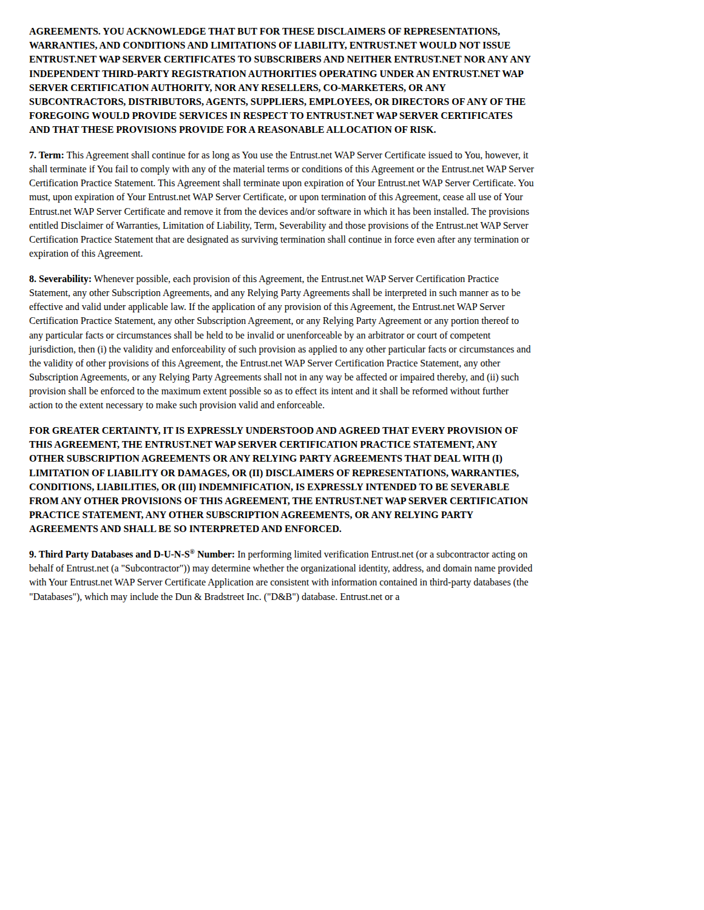AGREEMENTS. YOU ACKNOWLEDGE THAT BUT FOR THESE DISCLAIMERS OF REPRESENTATIONS, WARRANTIES, AND CONDITIONS AND LIMITATIONS OF LIABILITY, ENTRUST.NET WOULD NOT ISSUE ENTRUST.NET WAP SERVER CERTIFICATES TO SUBSCRIBERS AND NEITHER ENTRUST.NET NOR ANY ANY INDEPENDENT THIRD-PARTY REGISTRATION AUTHORITIES OPERATING UNDER AN ENTRUST.NET WAP SERVER CERTIFICATION AUTHORITY, NOR ANY RESELLERS, CO-MARKETERS, OR ANY SUBCONTRACTORS, DISTRIBUTORS, AGENTS, SUPPLIERS, EMPLOYEES, OR DIRECTORS OF ANY OF THE FOREGOING WOULD PROVIDE SERVICES IN RESPECT TO ENTRUST.NET WAP SERVER CERTIFICATES AND THAT THESE PROVISIONS PROVIDE FOR A REASONABLE ALLOCATION OF RISK.
7. Term: This Agreement shall continue for as long as You use the Entrust.net WAP Server Certificate issued to You, however, it shall terminate if You fail to comply with any of the material terms or conditions of this Agreement or the Entrust.net WAP Server Certification Practice Statement. This Agreement shall terminate upon expiration of Your Entrust.net WAP Server Certificate. You must, upon expiration of Your Entrust.net WAP Server Certificate, or upon termination of this Agreement, cease all use of Your Entrust.net WAP Server Certificate and remove it from the devices and/or software in which it has been installed. The provisions entitled Disclaimer of Warranties, Limitation of Liability, Term, Severability and those provisions of the Entrust.net WAP Server Certification Practice Statement that are designated as surviving termination shall continue in force even after any termination or expiration of this Agreement.
8. Severability: Whenever possible, each provision of this Agreement, the Entrust.net WAP Server Certification Practice Statement, any other Subscription Agreements, and any Relying Party Agreements shall be interpreted in such manner as to be effective and valid under applicable law. If the application of any provision of this Agreement, the Entrust.net WAP Server Certification Practice Statement, any other Subscription Agreement, or any Relying Party Agreement or any portion thereof to any particular facts or circumstances shall be held to be invalid or unenforceable by an arbitrator or court of competent jurisdiction, then (i) the validity and enforceability of such provision as applied to any other particular facts or circumstances and the validity of other provisions of this Agreement, the Entrust.net WAP Server Certification Practice Statement, any other Subscription Agreements, or any Relying Party Agreements shall not in any way be affected or impaired thereby, and (ii) such provision shall be enforced to the maximum extent possible so as to effect its intent and it shall be reformed without further action to the extent necessary to make such provision valid and enforceable.
FOR GREATER CERTAINTY, IT IS EXPRESSLY UNDERSTOOD AND AGREED THAT EVERY PROVISION OF THIS AGREEMENT, THE ENTRUST.NET WAP SERVER CERTIFICATION PRACTICE STATEMENT, ANY OTHER SUBSCRIPTION AGREEMENTS OR ANY RELYING PARTY AGREEMENTS THAT DEAL WITH (I) LIMITATION OF LIABILITY OR DAMAGES, OR (II) DISCLAIMERS OF REPRESENTATIONS, WARRANTIES, CONDITIONS, LIABILITIES, OR (III) INDEMNIFICATION, IS EXPRESSLY INTENDED TO BE SEVERABLE FROM ANY OTHER PROVISIONS OF THIS AGREEMENT, THE ENTRUST.NET WAP SERVER CERTIFICATION PRACTICE STATEMENT, ANY OTHER SUBSCRIPTION AGREEMENTS, OR ANY RELYING PARTY AGREEMENTS AND SHALL BE SO INTERPRETED AND ENFORCED.
9. Third Party Databases and D-U-N-S® Number: In performing limited verification Entrust.net (or a subcontractor acting on behalf of Entrust.net (a "Subcontractor")) may determine whether the organizational identity, address, and domain name provided with Your Entrust.net WAP Server Certificate Application are consistent with information contained in third-party databases (the "Databases"), which may include the Dun & Bradstreet Inc. ("D&B") database. Entrust.net or a